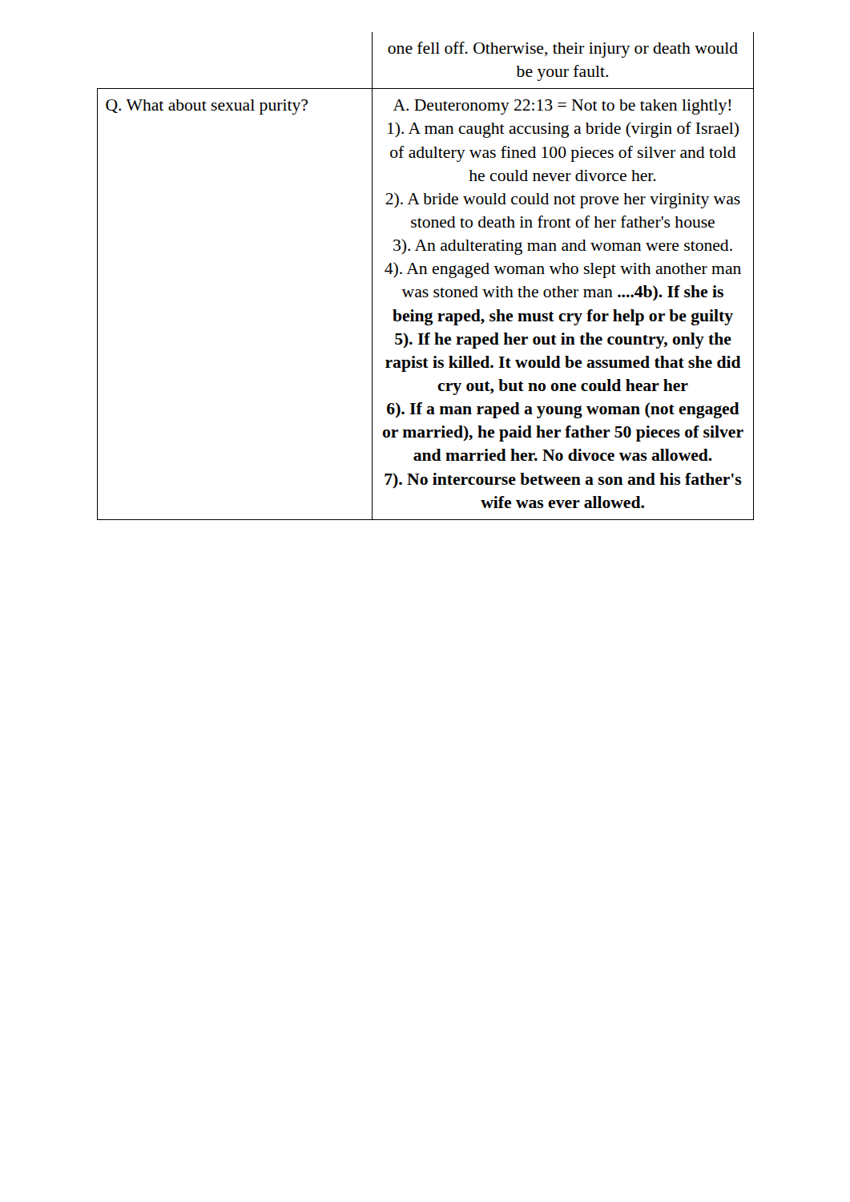| | one fell off. Otherwise, their injury or death would be your fault. |
| Q. What about sexual purity? | A. Deuteronomy 22:13 = Not to be taken lightly! 1). A man caught accusing a bride (virgin of Israel) of adultery was fined 100 pieces of silver and told he could never divorce her. 2). A bride would could not prove her virginity was stoned to death in front of her father's house 3). An adulterating man and woman were stoned. 4). An engaged woman who slept with another man was stoned with the other man ....4b). If she is being raped, she must cry for help or be guilty 5). If he raped her out in the country, only the rapist is killed. It would be assumed that she did cry out, but no one could hear her 6). If a man raped a young woman (not engaged or married), he paid her father 50 pieces of silver and married her. No divoce was allowed. 7). No intercourse between a son and his father's wife was ever allowed. |